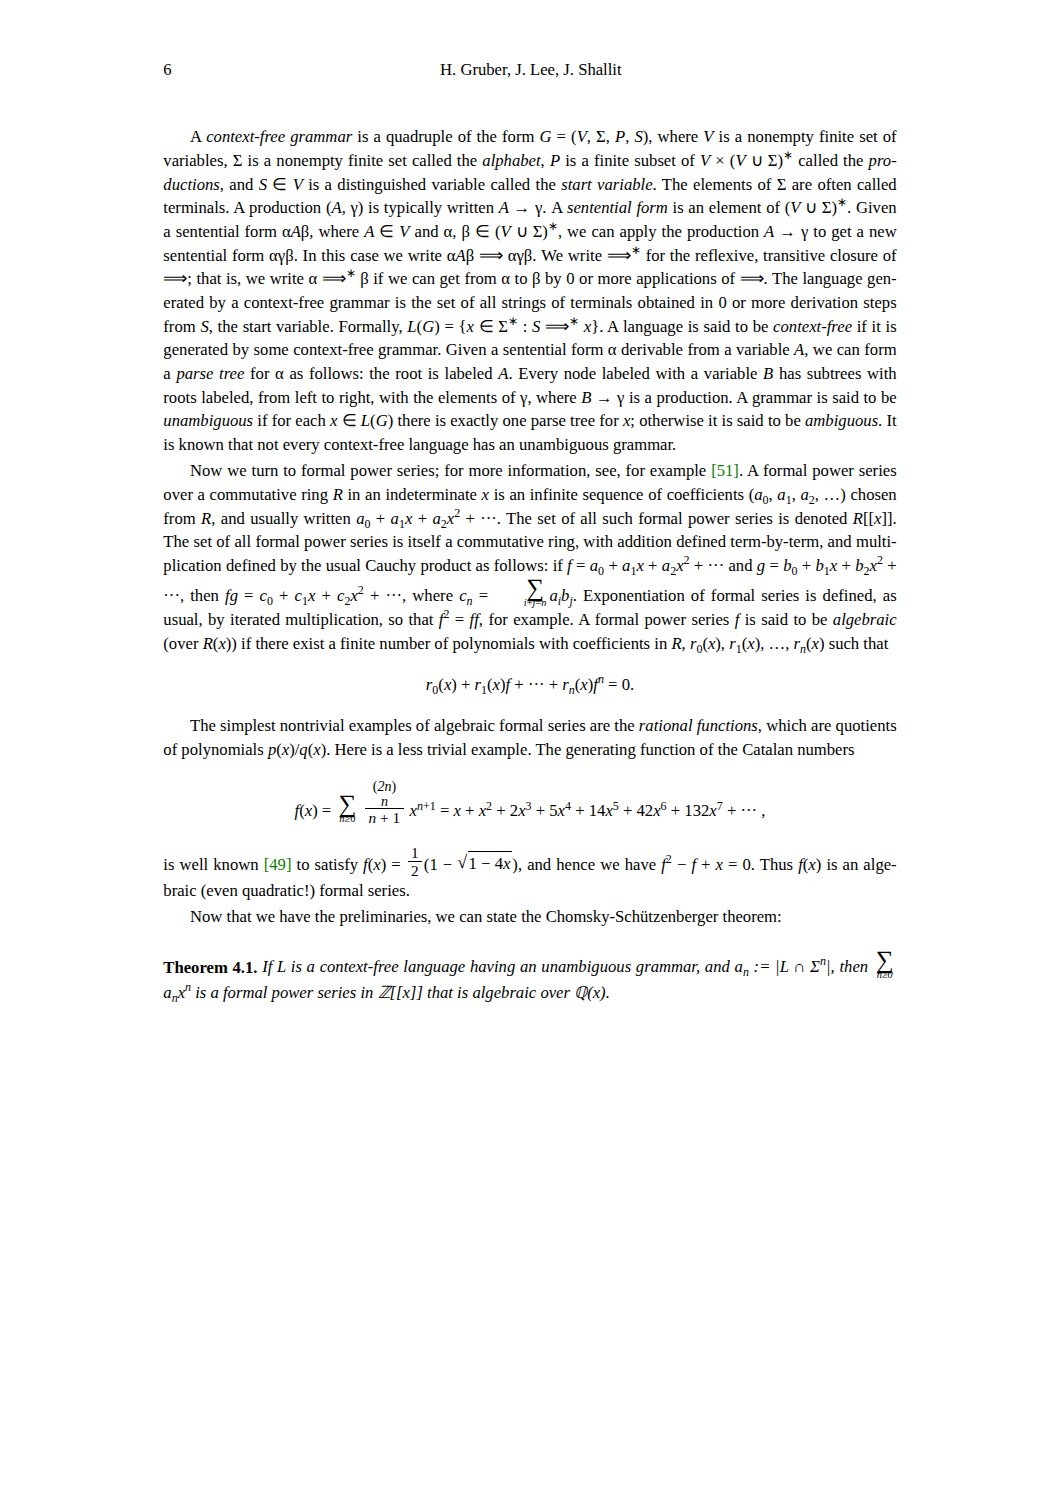6 H. Gruber, J. Lee, J. Shallit
A context-free grammar is a quadruple of the form G = (V, Σ, P, S), where V is a nonempty finite set of variables, Σ is a nonempty finite set called the alphabet, P is a finite subset of V × (V ∪ Σ)∗ called the productions, and S ∈ V is a distinguished variable called the start variable. The elements of Σ are often called terminals. A production (A, γ) is typically written A → γ. A sentential form is an element of (V ∪ Σ)∗. Given a sentential form αAβ, where A ∈ V and α, β ∈ (V ∪ Σ)∗, we can apply the production A → γ to get a new sentential form αγβ. In this case we write αAβ ⟹ αγβ. We write ⟹∗ for the reflexive, transitive closure of ⟹; that is, we write α ⟹∗ β if we can get from α to β by 0 or more applications of ⟹. The language generated by a context-free grammar is the set of all strings of terminals obtained in 0 or more derivation steps from S, the start variable. Formally, L(G) = {x ∈ Σ∗ : S ⟹∗ x}. A language is said to be context-free if it is generated by some context-free grammar. Given a sentential form α derivable from a variable A, we can form a parse tree for α as follows: the root is labeled A. Every node labeled with a variable B has subtrees with roots labeled, from left to right, with the elements of γ, where B → γ is a production. A grammar is said to be unambiguous if for each x ∈ L(G) there is exactly one parse tree for x; otherwise it is said to be ambiguous. It is known that not every context-free language has an unambiguous grammar.
Now we turn to formal power series; for more information, see, for example [51]. A formal power series over a commutative ring R in an indeterminate x is an infinite sequence of coefficients (a0, a1, a2, …) chosen from R, and usually written a0 + a1x + a2x2 + ···. The set of all such formal power series is denoted R[[x]]. The set of all formal power series is itself a commutative ring, with addition defined term-by-term, and multiplication defined by the usual Cauchy product as follows: if f = a0 + a1x + a2x2 + ··· and g = b0 + b1x + b2x2 + ···, then fg = c0 + c1x + c2x2 + ···, where cn = ∑i+j=n aibj. Exponentiation of formal series is defined, as usual, by iterated multiplication, so that f2 = ff, for example. A formal power series f is said to be algebraic (over R(x)) if there exist a finite number of polynomials with coefficients in R, r0(x), r1(x), …, rn(x) such that
r0(x) + r1(x)f + ··· + rn(x)fn = 0.
The simplest nontrivial examples of algebraic formal series are the rational functions, which are quotients of polynomials p(x)/q(x). Here is a less trivial example. The generating function of the Catalan numbers
f(x) = ∑n≥0 (2n) n n + 1 xn+1 = x + x2 + 2x3 + 5x4 + 14x5 + 42x6 + 132x7 + ··· ,
is well known [49] to satisfy f(x) = 12(1 − 1 − 4x), and hence we have f2 − f + x = 0. Thus f(x) is an algebraic (even quadratic!) formal series.
Now that we have the preliminaries, we can state the Chomsky-Schützenberger theorem:
Theorem 4.1. If L is a context-free language having an unambiguous grammar, and an := |L ∩ Σn|, then ∑n≥0 anxn is a formal power series in ℤ[[x]] that is algebraic over ℚ(x).